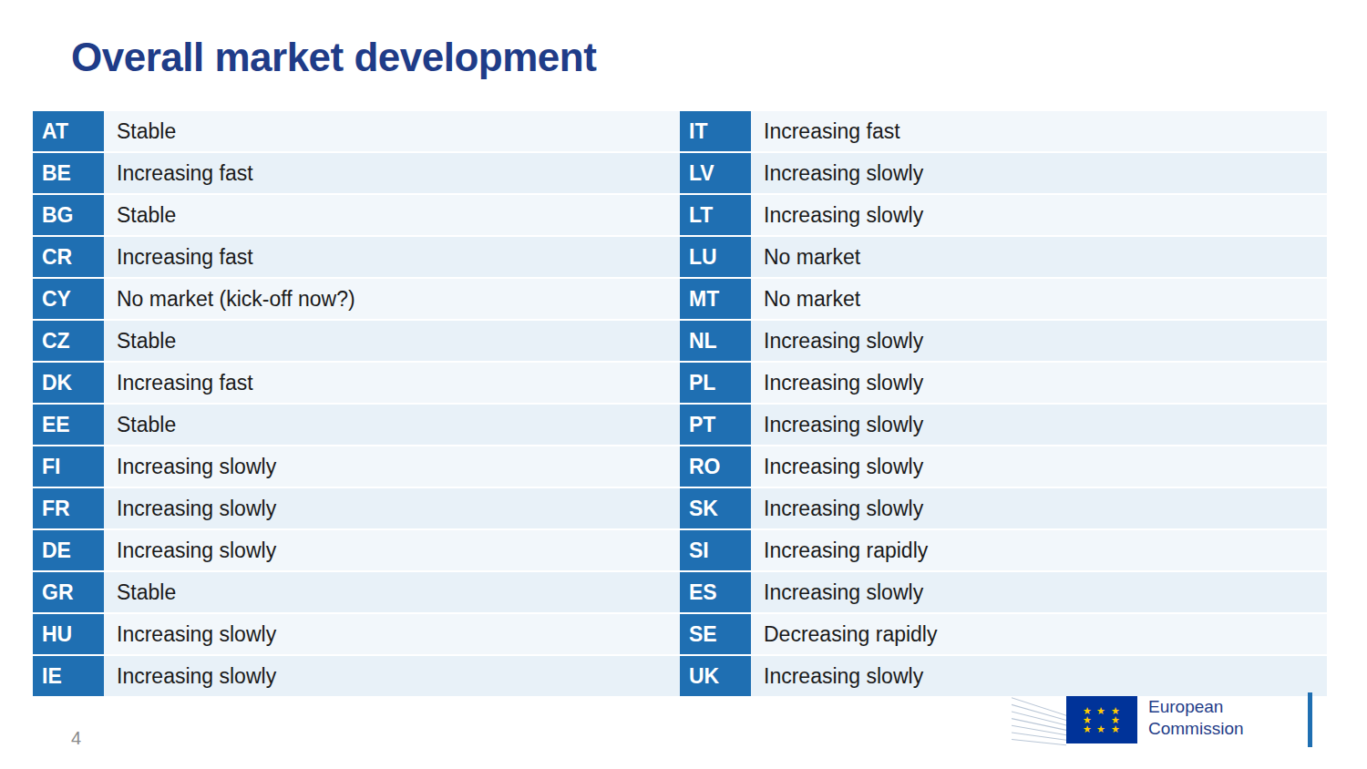Overall market development
| AT | Stable |
| BE | Increasing fast |
| BG | Stable |
| CR | Increasing fast |
| CY | No market (kick-off now?) |
| CZ | Stable |
| DK | Increasing fast |
| EE | Stable |
| FI | Increasing slowly |
| FR | Increasing slowly |
| DE | Increasing slowly |
| GR | Stable |
| HU | Increasing slowly |
| IE | Increasing slowly |
| IT | Increasing fast |
| LV | Increasing slowly |
| LT | Increasing slowly |
| LU | No market |
| MT | No market |
| NL | Increasing slowly |
| PL | Increasing slowly |
| PT | Increasing slowly |
| RO | Increasing slowly |
| SK | Increasing slowly |
| SI | Increasing rapidly |
| ES | Increasing slowly |
| SE | Decreasing rapidly |
| UK | Increasing slowly |
4
★ ★ ★
★ ★
★ ★ ★
European
Commission